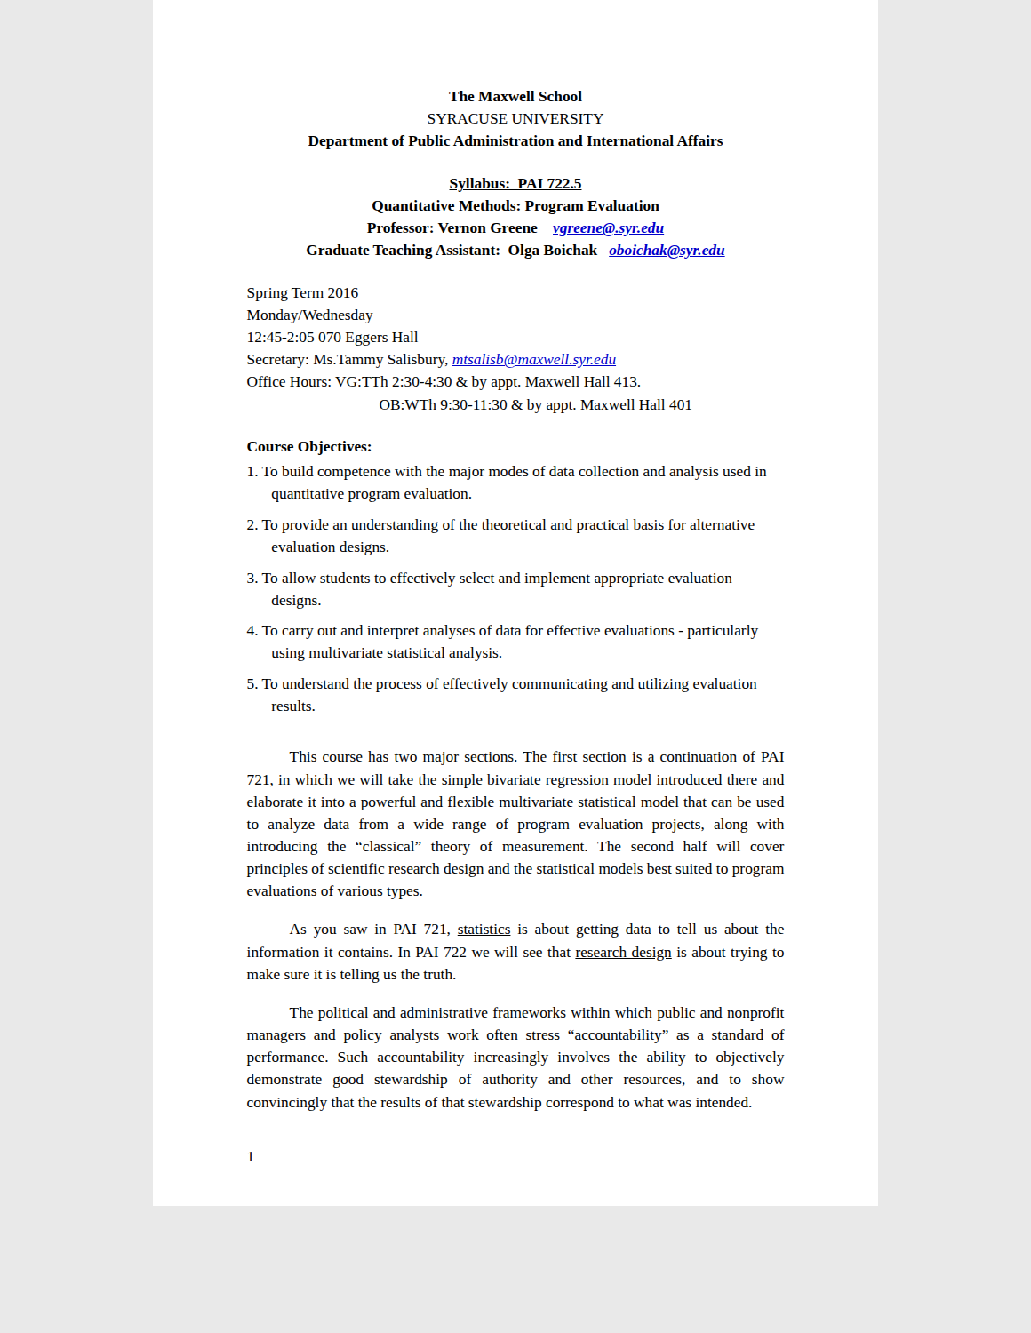The Maxwell School
SYRACUSE UNIVERSITY
Department of Public Administration and International Affairs
Syllabus: PAI 722.5
Quantitative Methods: Program Evaluation
Professor: Vernon Greene vgreene@.syr.edu
Graduate Teaching Assistant: Olga Boichak oboichak@syr.edu
Spring Term 2016
Monday/Wednesday
12:45-2:05 070 Eggers Hall
Secretary: Ms.Tammy Salisbury, mtsalisb@maxwell.syr.edu
Office Hours: VG:TTh 2:30-4:30 & by appt. Maxwell Hall 413.
OB:WTh 9:30-11:30 & by appt. Maxwell Hall 401
Course Objectives:
1. To build competence with the major modes of data collection and analysis used in quantitative program evaluation.
2. To provide an understanding of the theoretical and practical basis for alternative evaluation designs.
3. To allow students to effectively select and implement appropriate evaluation designs.
4. To carry out and interpret analyses of data for effective evaluations - particularly using multivariate statistical analysis.
5. To understand the process of effectively communicating and utilizing evaluation results.
This course has two major sections. The first section is a continuation of PAI 721, in which we will take the simple bivariate regression model introduced there and elaborate it into a powerful and flexible multivariate statistical model that can be used to analyze data from a wide range of program evaluation projects, along with introducing the “classical” theory of measurement. The second half will cover principles of scientific research design and the statistical models best suited to program evaluations of various types.
As you saw in PAI 721, statistics is about getting data to tell us about the information it contains. In PAI 722 we will see that research design is about trying to make sure it is telling us the truth.
The political and administrative frameworks within which public and nonprofit managers and policy analysts work often stress “accountability” as a standard of performance. Such accountability increasingly involves the ability to objectively demonstrate good stewardship of authority and other resources, and to show convincingly that the results of that stewardship correspond to what was intended.
1